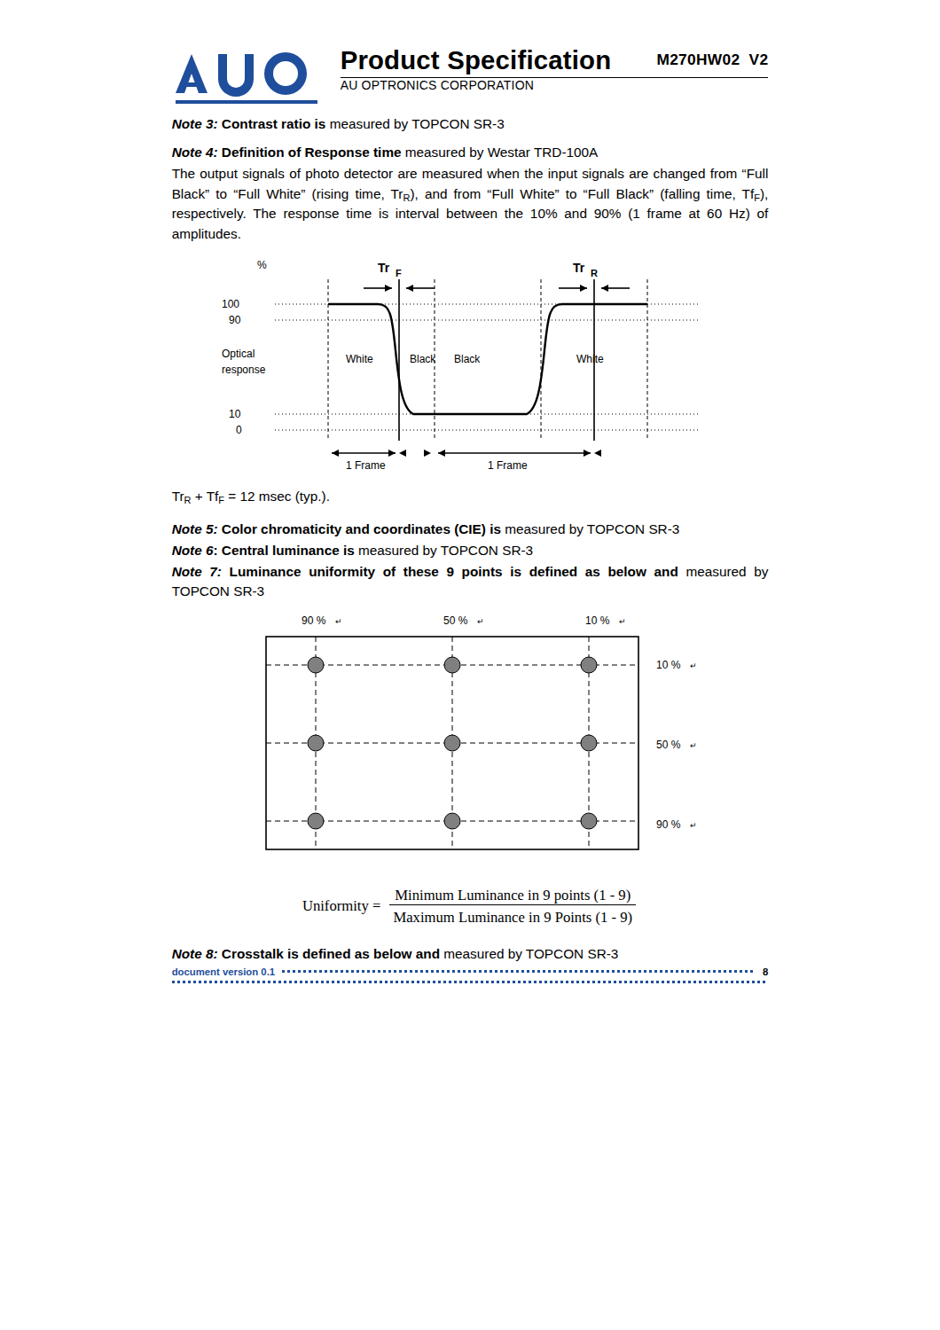Product Specification
AU OPTRONICS CORPORATION
M270HW02 V2
Note 3: Contrast ratio is measured by TOPCON SR-3
Note 4: Definition of Response time measured by Westar TRD-100A
The output signals of photo detector are measured when the input signals are changed from “Full Black” to “Full White” (rising time, TrR), and from “Full White” to “Full Black” (falling time, TfF), respectively. The response time is interval between the 10% and 90% (1 frame at 60 Hz) of amplitudes.
% 100 90 10 0 Optical response Tr F Tr R White Black Black White 1 Frame 1 Frame
TrR + TfF = 12 msec (typ.).
Note 5: Color chromaticity and coordinates (CIE) is measured by TOPCON SR-3
Note 6: Central luminance is measured by TOPCON SR-3
Note 7: Luminance uniformity of these 9 points is defined as below and measured by TOPCON SR-3
90 % ↵ 50 % ↵ 10 % ↵ 10 % ↵ 50 % ↵ 90 % ↵
Uniformity = Minimum Luminance in 9 points (1 - 9)
Maximum Luminance in 9 Points (1 - 9)
Note 8: Crosstalk is defined as below and measured by TOPCON SR-3
document version 0.1 8